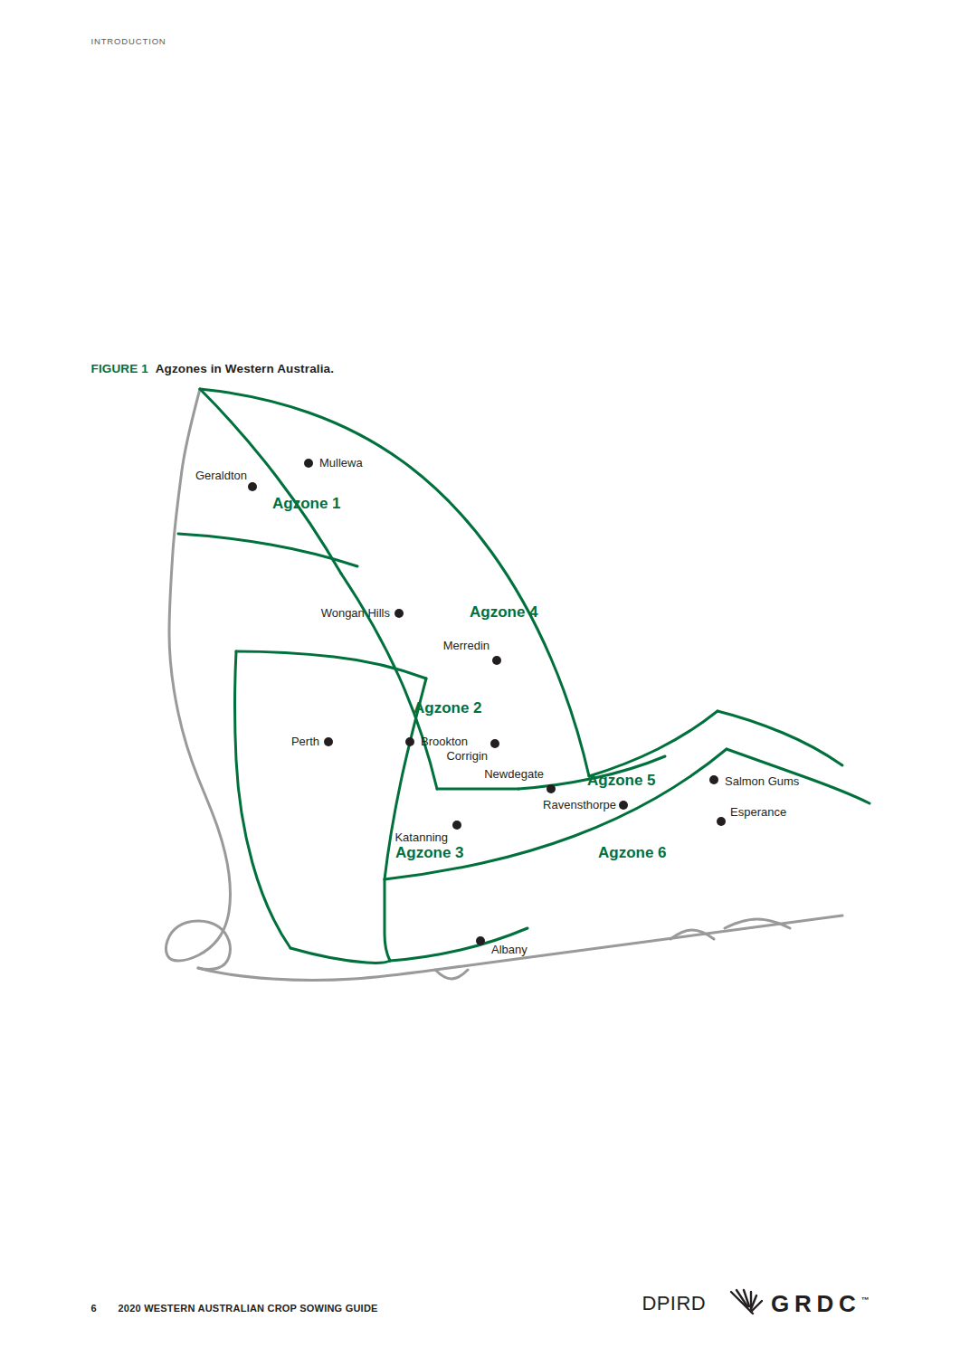INTRODUCTION
FIGURE 1 Agzones in Western Australia.
Mullewa Geraldton Wongan Hills Perth Merredin Brookton Corrigin Newdegate Salmon Gums Ravensthorpe Esperance Katanning Albany Agzone 1 Agzone 4 Agzone 2 Agzone 3 Agzone 5 Agzone 6
6
2020 WESTERN AUSTRALIAN CROP SOWING GUIDE
DPIRD
GRDC™